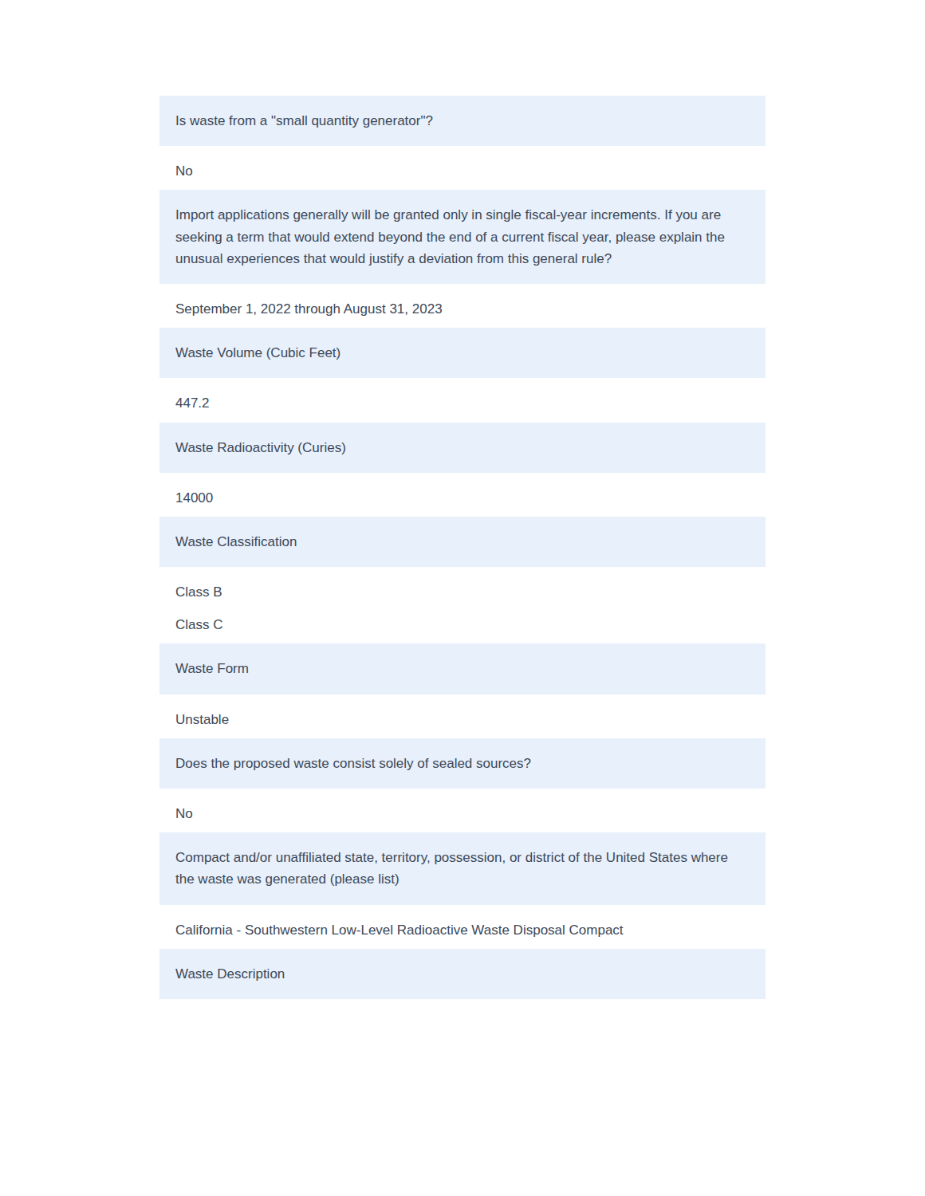Is waste from a "small quantity generator"?
No
Import applications generally will be granted only in single fiscal-year increments. If you are seeking a term that would extend beyond the end of a current fiscal year, please explain the unusual experiences that would justify a deviation from this general rule?
September 1, 2022 through August 31, 2023
Waste Volume (Cubic Feet)
447.2
Waste Radioactivity (Curies)
14000
Waste Classification
Class B
Class C
Waste Form
Unstable
Does the proposed waste consist solely of sealed sources?
No
Compact and/or unaffiliated state, territory, possession, or district of the United States where the waste was generated (please list)
California - Southwestern Low-Level Radioactive Waste Disposal Compact
Waste Description